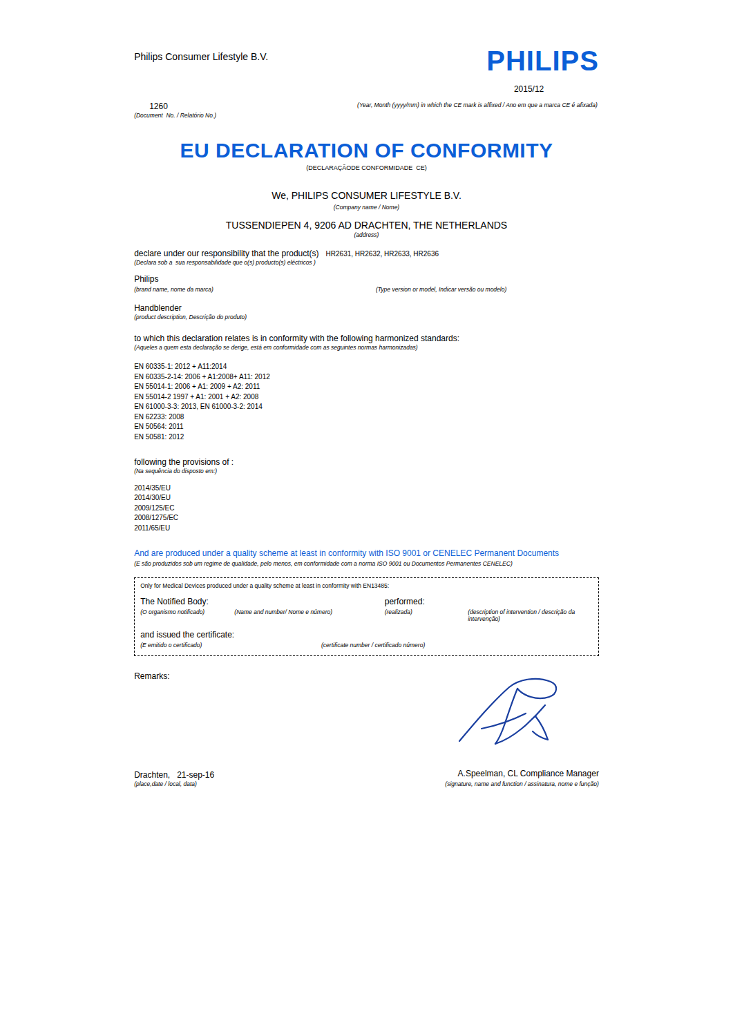Philips Consumer Lifestyle B.V.
PHILIPS
2015/12
1260
(Document No. / Relatório No.)
(Year, Month (yyyy/mm) in which the CE mark is affixed / Ano em que a marca CE é afixada)
EU DECLARATION OF CONFORMITY
(DECLARAÇÃODE CONFORMIDADE CE)
We, PHILIPS CONSUMER LIFESTYLE B.V.
(Company name / Nome)
TUSSENDIEPEN 4, 9206 AD DRACHTEN, THE NETHERLANDS
(address)
declare under our responsibility that the product(s)
HR2631, HR2632, HR2633, HR2636
(Declara sob a sua responsabilidade que o(s) producto(s) eléctricos )
Philips
(brand name, nome da marca)
(Type version or model, Indicar versão ou modelo)
Handblender
(product description, Descrição do produto)
to which this declaration relates is in conformity with the following harmonized standards:
(Aqueles a quem esta declaração se derige, está em conformidade com as seguintes normas harmonizadas)
EN 60335-1: 2012 + A11:2014
EN 60335-2-14: 2006 + A1:2008+ A11: 2012
EN 55014-1: 2006 + A1: 2009 + A2: 2011
EN 55014-2 1997 + A1: 2001 + A2: 2008
EN 61000-3-3: 2013, EN 61000-3-2: 2014
EN 62233: 2008
EN 50564: 2011
EN 50581: 2012
following the provisions of :
(Na sequência do disposto em:)
2014/35/EU
2014/30/EU
2009/125/EC
2008/1275/EC
2011/65/EU
And are produced under a quality scheme at least in conformity with ISO 9001 or CENELEC Permanent Documents
(E são produzidos sob um regime de qualidade, pelo menos, em conformidade com a norma ISO 9001 ou Documentos Permanentes CENELEC)
Only for Medical Devices produced under a quality scheme at least in conformity with EN13485:
The Notified Body:
(O organismo notificado)
(Name and number/ Nome e número)
performed:
(realizada)
(description of intervention / descrição da intervenção)
and issued the certificate:
(E emitido o certificado)
(certificate number / certificado número)
Remarks:
Drachten, 21-sep-16
(place,date / local, data)
A.Speelman, CL Compliance Manager
(signature, name and function / assinatura, nome e função)